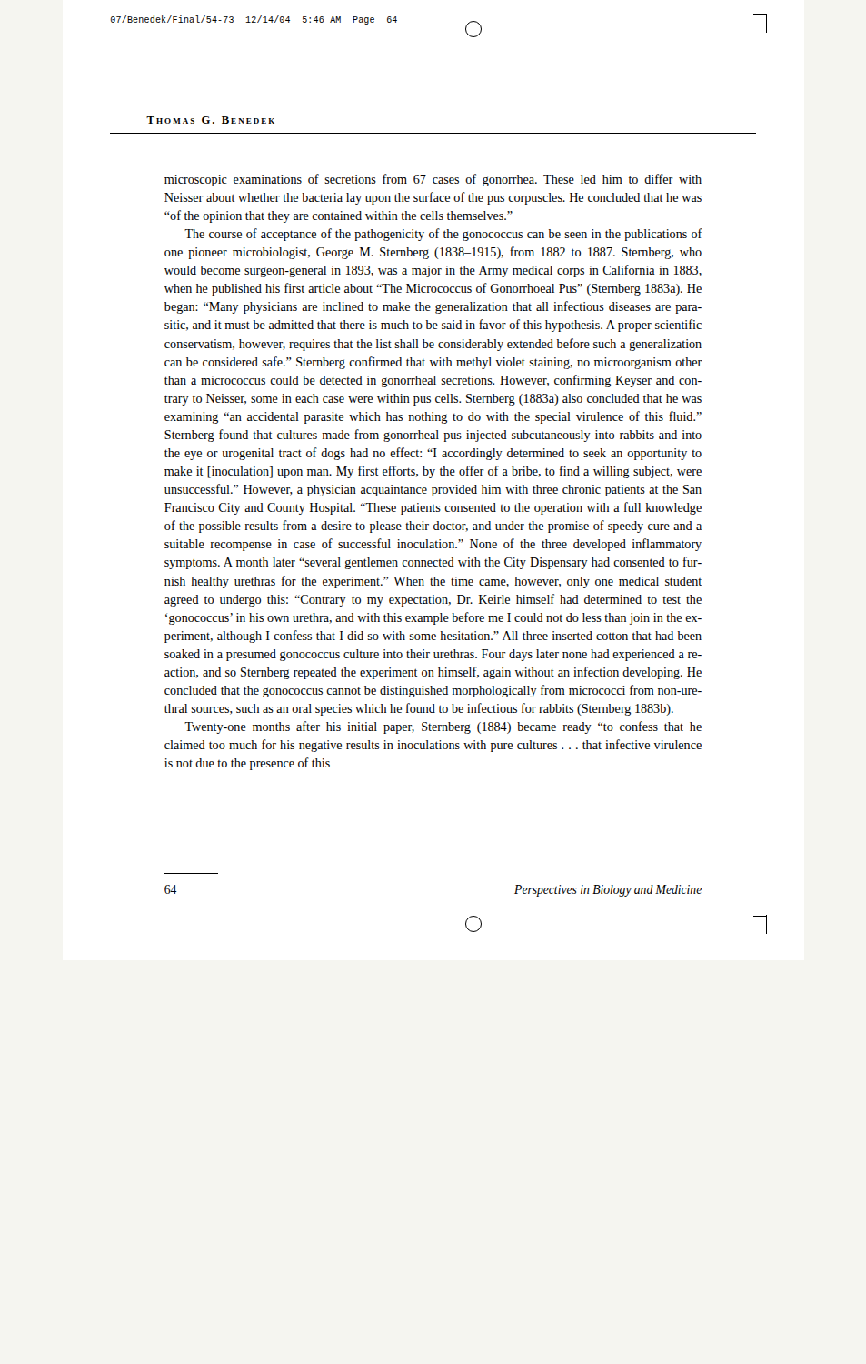07/Benedek/Final/54-73 12/14/04 5:46 AM Page 64
Thomas G. Benedek
microscopic examinations of secretions from 67 cases of gonorrhea. These led him to differ with Neisser about whether the bacteria lay upon the surface of the pus corpuscles. He concluded that he was “of the opinion that they are contained within the cells themselves.”
The course of acceptance of the pathogenicity of the gonococcus can be seen in the publications of one pioneer microbiologist, George M. Sternberg (1838–1915), from 1882 to 1887. Sternberg, who would become surgeon-general in 1893, was a major in the Army medical corps in California in 1883, when he published his first article about “The Micrococcus of Gonorrhoeal Pus” (Sternberg 1883a). He began: “Many physicians are inclined to make the generalization that all infectious diseases are parasitic, and it must be admitted that there is much to be said in favor of this hypothesis. A proper scientific conservatism, however, requires that the list shall be considerably extended before such a generalization can be considered safe.” Sternberg confirmed that with methyl violet staining, no microorganism other than a micrococcus could be detected in gonorrheal secretions. However, confirming Keyser and contrary to Neisser, some in each case were within pus cells. Sternberg (1883a) also concluded that he was examining “an accidental parasite which has nothing to do with the special virulence of this fluid.” Sternberg found that cultures made from gonorrheal pus injected subcutaneously into rabbits and into the eye or urogenital tract of dogs had no effect: “I accordingly determined to seek an opportunity to make it [inoculation] upon man. My first efforts, by the offer of a bribe, to find a willing subject, were unsuccessful.” However, a physician acquaintance provided him with three chronic patients at the San Francisco City and County Hospital. “These patients consented to the operation with a full knowledge of the possible results from a desire to please their doctor, and under the promise of speedy cure and a suitable recompense in case of successful inoculation.” None of the three developed inflammatory symptoms. A month later “several gentlemen connected with the City Dispensary had consented to furnish healthy urethras for the experiment.” When the time came, however, only one medical student agreed to undergo this: “Contrary to my expectation, Dr. Keirle himself had determined to test the ‘gonococcus’ in his own urethra, and with this example before me I could not do less than join in the experiment, although I confess that I did so with some hesitation.” All three inserted cotton that had been soaked in a presumed gonococcus culture into their urethras. Four days later none had experienced a reaction, and so Sternberg repeated the experiment on himself, again without an infection developing. He concluded that the gonococcus cannot be distinguished morphologically from micrococci from non-urethral sources, such as an oral species which he found to be infectious for rabbits (Sternberg 1883b).
Twenty-one months after his initial paper, Sternberg (1884) became ready “to confess that he claimed too much for his negative results in inoculations with pure cultures . . . that infective virulence is not due to the presence of this
64 Perspectives in Biology and Medicine